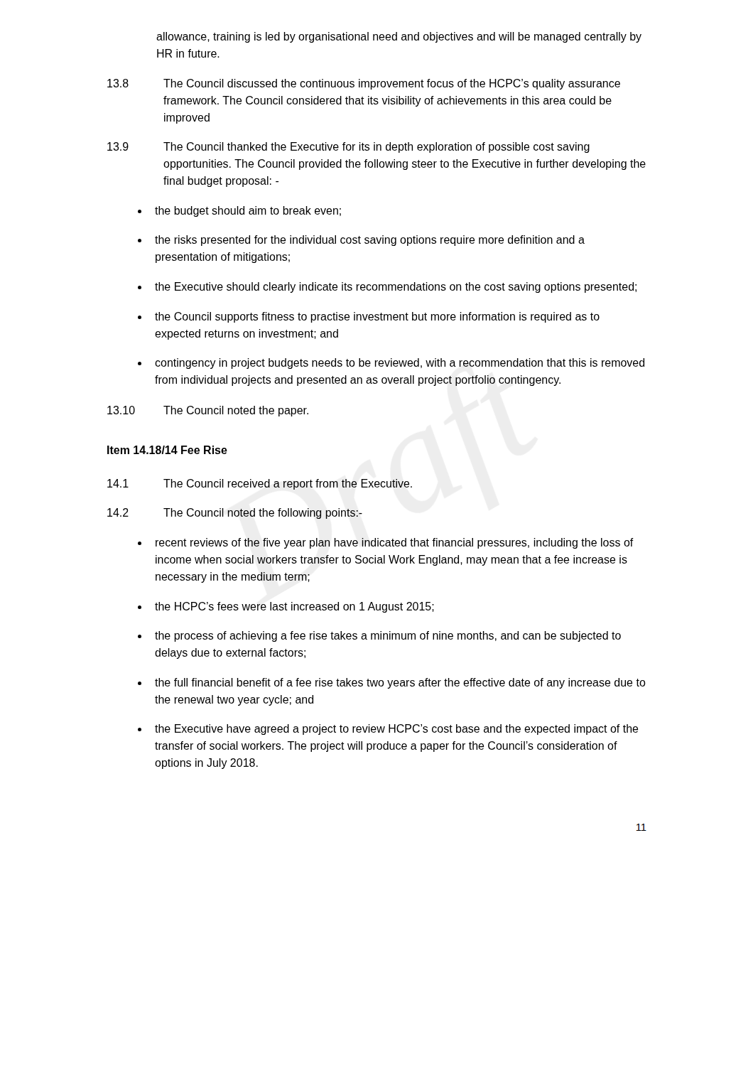Draft
allowance, training is led by organisational need and objectives and will be managed centrally by HR in future.
13.8
The Council discussed the continuous improvement focus of the HCPC’s quality assurance framework. The Council considered that its visibility of achievements in this area could be improved
13.9
The Council thanked the Executive for its in depth exploration of possible cost saving opportunities. The Council provided the following steer to the Executive in further developing the final budget proposal: -
the budget should aim to break even;
the risks presented for the individual cost saving options require more definition and a presentation of mitigations;
the Executive should clearly indicate its recommendations on the cost saving options presented;
the Council supports fitness to practise investment but more information is required as to expected returns on investment; and
contingency in project budgets needs to be reviewed, with a recommendation that this is removed from individual projects and presented an as overall project portfolio contingency.
13.10
The Council noted the paper.
Item 14.18/14 Fee Rise
14.1
The Council received a report from the Executive.
14.2
The Council noted the following points:-
recent reviews of the five year plan have indicated that financial pressures, including the loss of income when social workers transfer to Social Work England, may mean that a fee increase is necessary in the medium term;
the HCPC’s fees were last increased on 1 August 2015;
the process of achieving a fee rise takes a minimum of nine months, and can be subjected to delays due to external factors;
the full financial benefit of a fee rise takes two years after the effective date of any increase due to the renewal two year cycle; and
the Executive have agreed a project to review HCPC’s cost base and the expected impact of the transfer of social workers. The project will produce a paper for the Council’s consideration of options in July 2018.
11